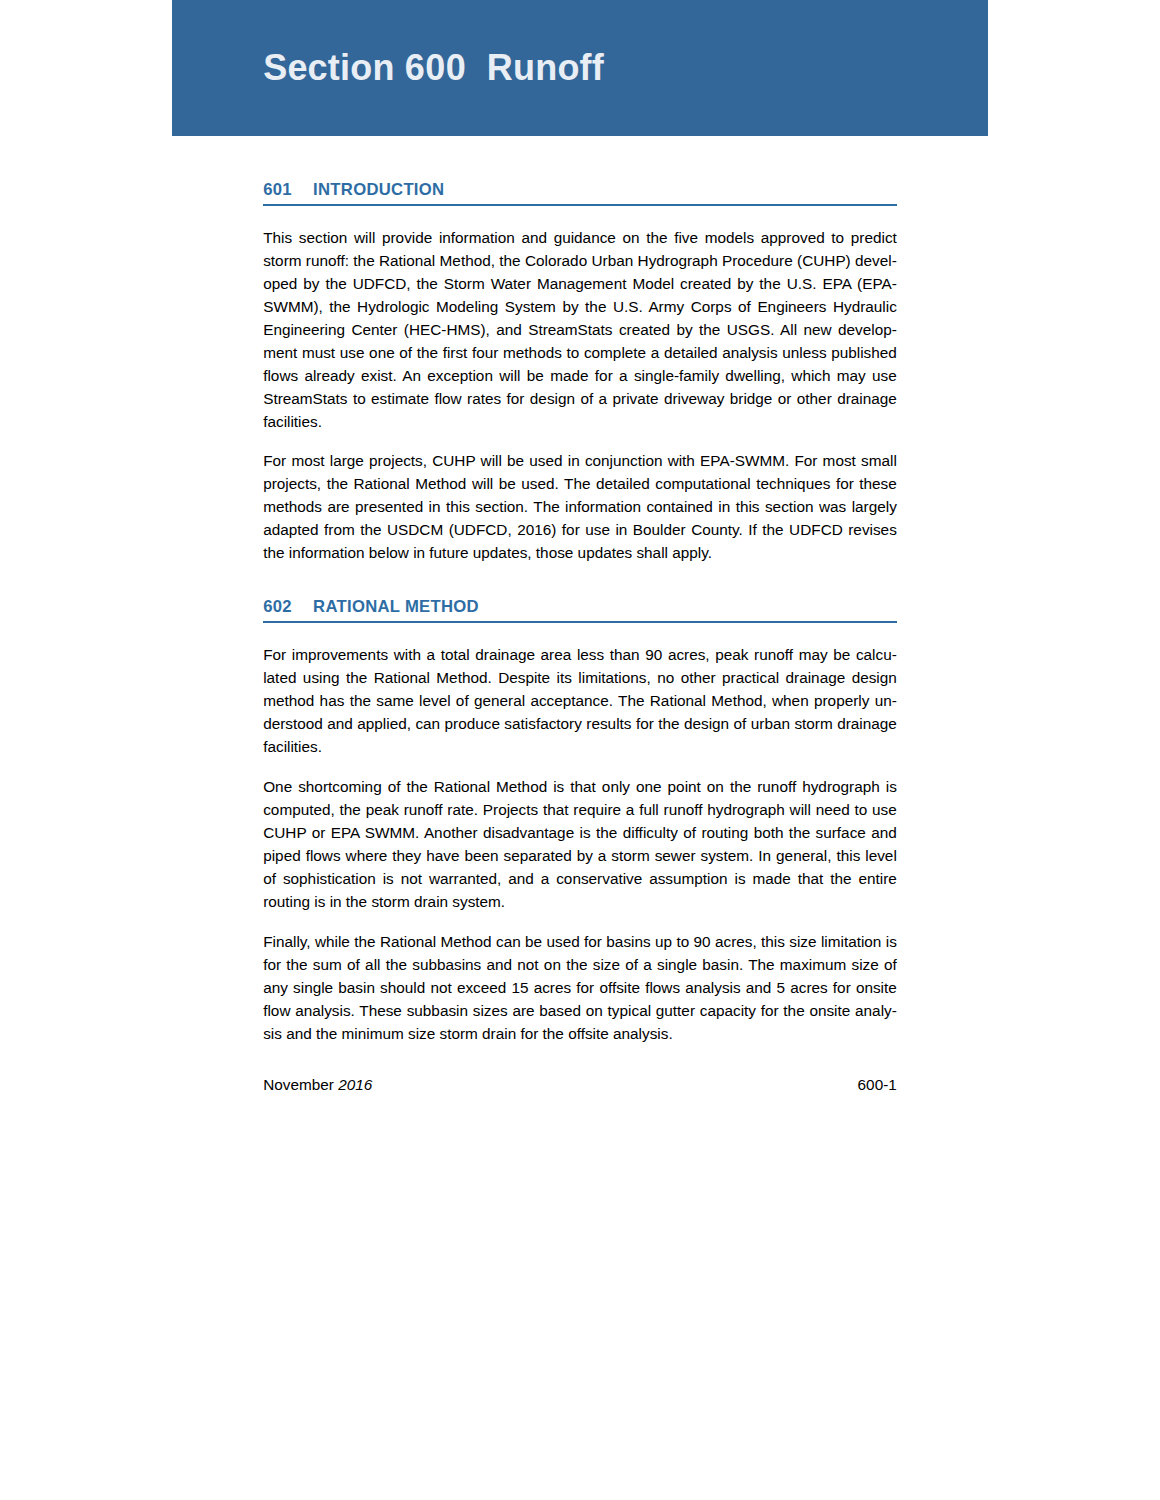Section 600 Runoff
601 INTRODUCTION
This section will provide information and guidance on the five models approved to predict storm runoff: the Rational Method, the Colorado Urban Hydrograph Procedure (CUHP) developed by the UDFCD, the Storm Water Management Model created by the U.S. EPA (EPA-SWMM), the Hydrologic Modeling System by the U.S. Army Corps of Engineers Hydraulic Engineering Center (HEC-HMS), and StreamStats created by the USGS. All new development must use one of the first four methods to complete a detailed analysis unless published flows already exist. An exception will be made for a single-family dwelling, which may use StreamStats to estimate flow rates for design of a private driveway bridge or other drainage facilities.
For most large projects, CUHP will be used in conjunction with EPA-SWMM. For most small projects, the Rational Method will be used. The detailed computational techniques for these methods are presented in this section. The information contained in this section was largely adapted from the USDCM (UDFCD, 2016) for use in Boulder County. If the UDFCD revises the information below in future updates, those updates shall apply.
602 RATIONAL METHOD
For improvements with a total drainage area less than 90 acres, peak runoff may be calculated using the Rational Method. Despite its limitations, no other practical drainage design method has the same level of general acceptance. The Rational Method, when properly understood and applied, can produce satisfactory results for the design of urban storm drainage facilities.
One shortcoming of the Rational Method is that only one point on the runoff hydrograph is computed, the peak runoff rate. Projects that require a full runoff hydrograph will need to use CUHP or EPA SWMM. Another disadvantage is the difficulty of routing both the surface and piped flows where they have been separated by a storm sewer system. In general, this level of sophistication is not warranted, and a conservative assumption is made that the entire routing is in the storm drain system.
Finally, while the Rational Method can be used for basins up to 90 acres, this size limitation is for the sum of all the subbasins and not on the size of a single basin. The maximum size of any single basin should not exceed 15 acres for offsite flows analysis and 5 acres for onsite flow analysis. These subbasin sizes are based on typical gutter capacity for the onsite analysis and the minimum size storm drain for the offsite analysis.
November 2016
600-1